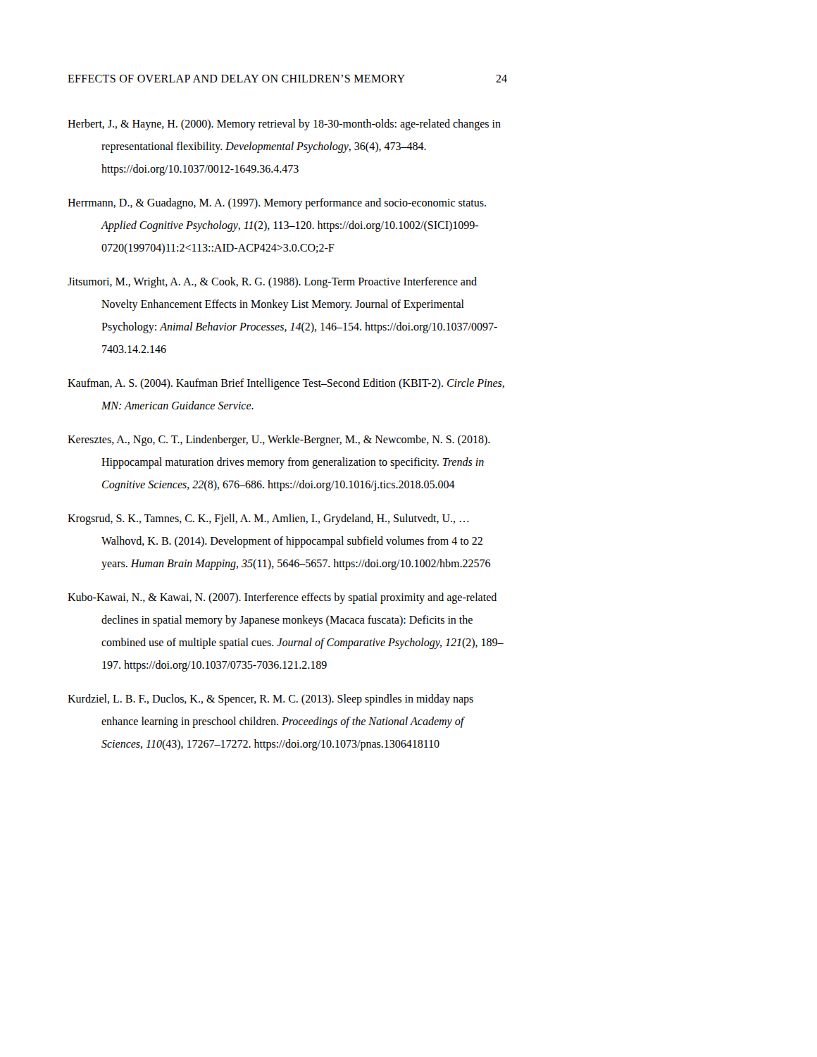Effects of Overlap and Delay on Children’s Memory 24
Herbert, J., & Hayne, H. (2000). Memory retrieval by 18-30-month-olds: age-related changes in representational flexibility. Developmental Psychology, 36(4), 473–484. https://doi.org/10.1037/0012-1649.36.4.473
Herrmann, D., & Guadagno, M. A. (1997). Memory performance and socio-economic status. Applied Cognitive Psychology, 11(2), 113–120. https://doi.org/10.1002/(SICI)1099-0720(199704)11:2<113::AID-ACP424>3.0.CO;2-F
Jitsumori, M., Wright, A. A., & Cook, R. G. (1988). Long-Term Proactive Interference and Novelty Enhancement Effects in Monkey List Memory. Journal of Experimental Psychology: Animal Behavior Processes, 14(2), 146–154. https://doi.org/10.1037/0097-7403.14.2.146
Kaufman, A. S. (2004). Kaufman Brief Intelligence Test–Second Edition (KBIT-2). Circle Pines, MN: American Guidance Service.
Keresztes, A., Ngo, C. T., Lindenberger, U., Werkle-Bergner, M., & Newcombe, N. S. (2018). Hippocampal maturation drives memory from generalization to specificity. Trends in Cognitive Sciences, 22(8), 676–686. https://doi.org/10.1016/j.tics.2018.05.004
Krogsrud, S. K., Tamnes, C. K., Fjell, A. M., Amlien, I., Grydeland, H., Sulutvedt, U., … Walhovd, K. B. (2014). Development of hippocampal subfield volumes from 4 to 22 years. Human Brain Mapping, 35(11), 5646–5657. https://doi.org/10.1002/hbm.22576
Kubo-Kawai, N., & Kawai, N. (2007). Interference effects by spatial proximity and age-related declines in spatial memory by Japanese monkeys (Macaca fuscata): Deficits in the combined use of multiple spatial cues. Journal of Comparative Psychology, 121(2), 189–197. https://doi.org/10.1037/0735-7036.121.2.189
Kurdziel, L. B. F., Duclos, K., & Spencer, R. M. C. (2013). Sleep spindles in midday naps enhance learning in preschool children. Proceedings of the National Academy of Sciences, 110(43), 17267–17272. https://doi.org/10.1073/pnas.1306418110